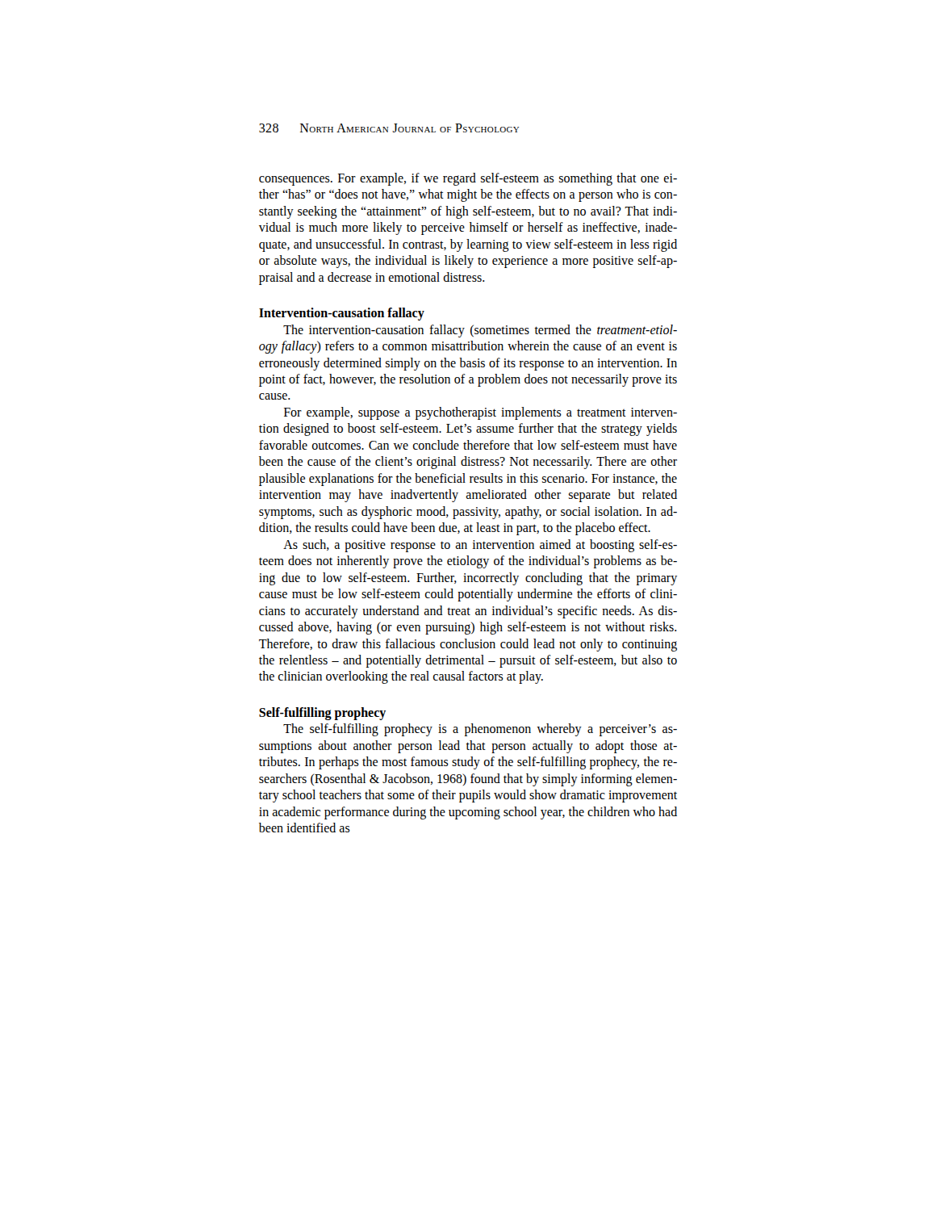328 North American Journal of Psychology
consequences. For example, if we regard self-esteem as something that one either “has” or “does not have,” what might be the effects on a person who is constantly seeking the “attainment” of high self-esteem, but to no avail? That individual is much more likely to perceive himself or herself as ineffective, inadequate, and unsuccessful. In contrast, by learning to view self-esteem in less rigid or absolute ways, the individual is likely to experience a more positive self-appraisal and a decrease in emotional distress.
Intervention-causation fallacy
The intervention-causation fallacy (sometimes termed the treatment-etiology fallacy) refers to a common misattribution wherein the cause of an event is erroneously determined simply on the basis of its response to an intervention. In point of fact, however, the resolution of a problem does not necessarily prove its cause.
For example, suppose a psychotherapist implements a treatment intervention designed to boost self-esteem. Let’s assume further that the strategy yields favorable outcomes. Can we conclude therefore that low self-esteem must have been the cause of the client’s original distress? Not necessarily. There are other plausible explanations for the beneficial results in this scenario. For instance, the intervention may have inadvertently ameliorated other separate but related symptoms, such as dysphoric mood, passivity, apathy, or social isolation. In addition, the results could have been due, at least in part, to the placebo effect.
As such, a positive response to an intervention aimed at boosting self-esteem does not inherently prove the etiology of the individual’s problems as being due to low self-esteem. Further, incorrectly concluding that the primary cause must be low self-esteem could potentially undermine the efforts of clinicians to accurately understand and treat an individual’s specific needs. As discussed above, having (or even pursuing) high self-esteem is not without risks. Therefore, to draw this fallacious conclusion could lead not only to continuing the relentless – and potentially detrimental – pursuit of self-esteem, but also to the clinician overlooking the real causal factors at play.
Self-fulfilling prophecy
The self-fulfilling prophecy is a phenomenon whereby a perceiver’s assumptions about another person lead that person actually to adopt those attributes. In perhaps the most famous study of the self-fulfilling prophecy, the researchers (Rosenthal & Jacobson, 1968) found that by simply informing elementary school teachers that some of their pupils would show dramatic improvement in academic performance during the upcoming school year, the children who had been identified as